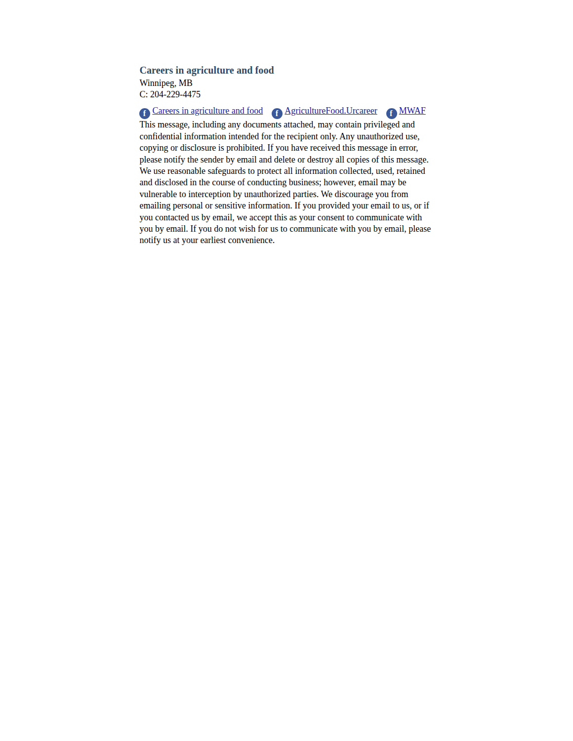Careers in agriculture and food
Winnipeg, MB
C: 204-229-4475
Careers in agriculture and food AgricultureFood.Urcareer MWAF
This message, including any documents attached, may contain privileged and confidential information intended for the recipient only. Any unauthorized use, copying or disclosure is prohibited. If you have received this message in error, please notify the sender by email and delete or destroy all copies of this message. We use reasonable safeguards to protect all information collected, used, retained and disclosed in the course of conducting business; however, email may be vulnerable to interception by unauthorized parties. We discourage you from emailing personal or sensitive information. If you provided your email to us, or if you contacted us by email, we accept this as your consent to communicate with you by email. If you do not wish for us to communicate with you by email, please notify us at your earliest convenience.